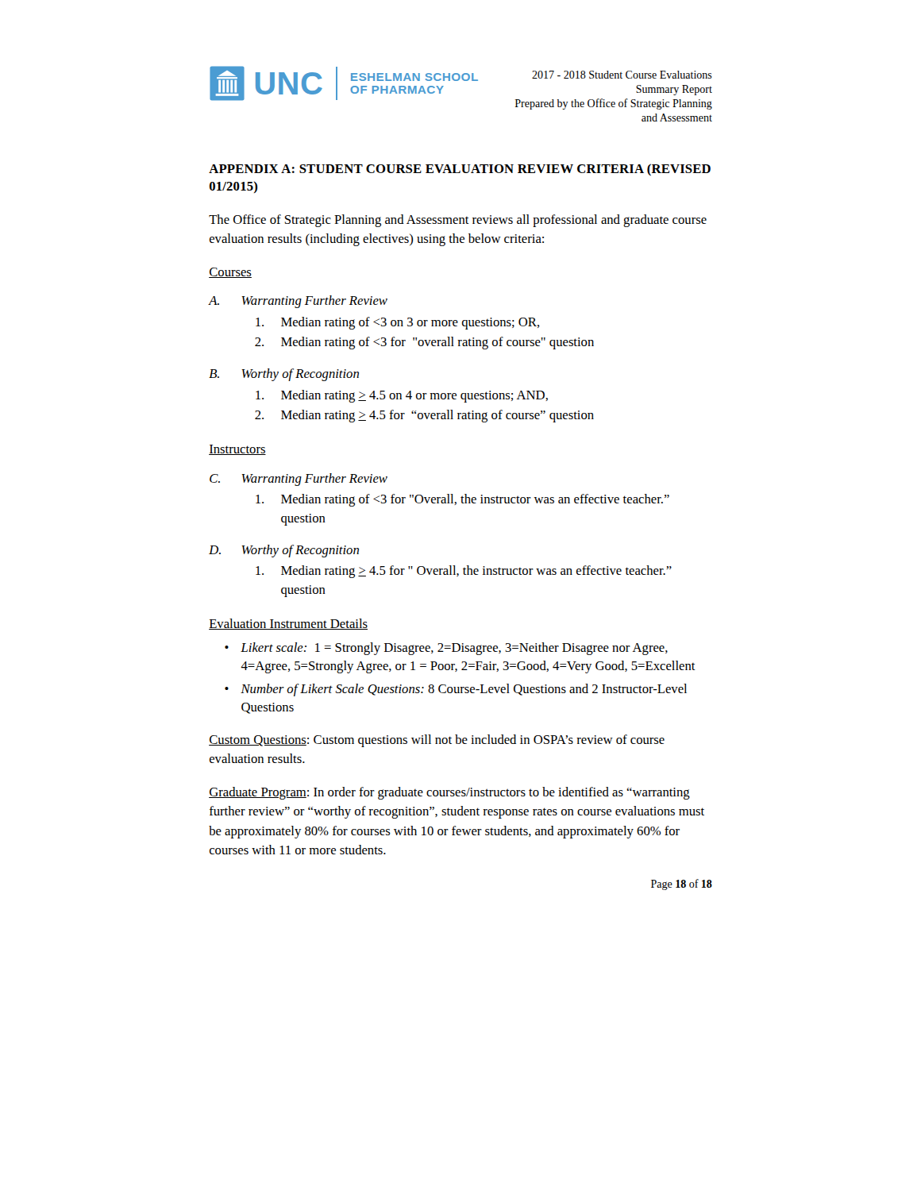UNC
ESHELMAN SCHOOL
OF PHARMACY
2017 - 2018 Student Course Evaluations Summary Report
Prepared by the Office of Strategic Planning and Assessment
APPENDIX A: STUDENT COURSE EVALUATION REVIEW CRITERIA (REVISED 01/2015)
The Office of Strategic Planning and Assessment reviews all professional and graduate course evaluation results (including electives) using the below criteria:
Courses
A. Warranting Further Review
1. Median rating of <3 on 3 or more questions; OR,
2. Median rating of <3 for "overall rating of course" question
B. Worthy of Recognition
1. Median rating > 4.5 on 4 or more questions; AND,
2. Median rating > 4.5 for “overall rating of course” question
Instructors
C. Warranting Further Review
1. Median rating of <3 for "Overall, the instructor was an effective teacher.” question
D. Worthy of Recognition
1. Median rating > 4.5 for " Overall, the instructor was an effective teacher.” question
Evaluation Instrument Details
Likert scale: 1 = Strongly Disagree, 2=Disagree, 3=Neither Disagree nor Agree, 4=Agree, 5=Strongly Agree, or 1 = Poor, 2=Fair, 3=Good, 4=Very Good, 5=Excellent
Number of Likert Scale Questions: 8 Course-Level Questions and 2 Instructor-Level Questions
Custom Questions: Custom questions will not be included in OSPA’s review of course evaluation results.
Graduate Program: In order for graduate courses/instructors to be identified as “warranting further review” or “worthy of recognition”, student response rates on course evaluations must be approximately 80% for courses with 10 or fewer students, and approximately 60% for courses with 11 or more students.
Page 18 of 18